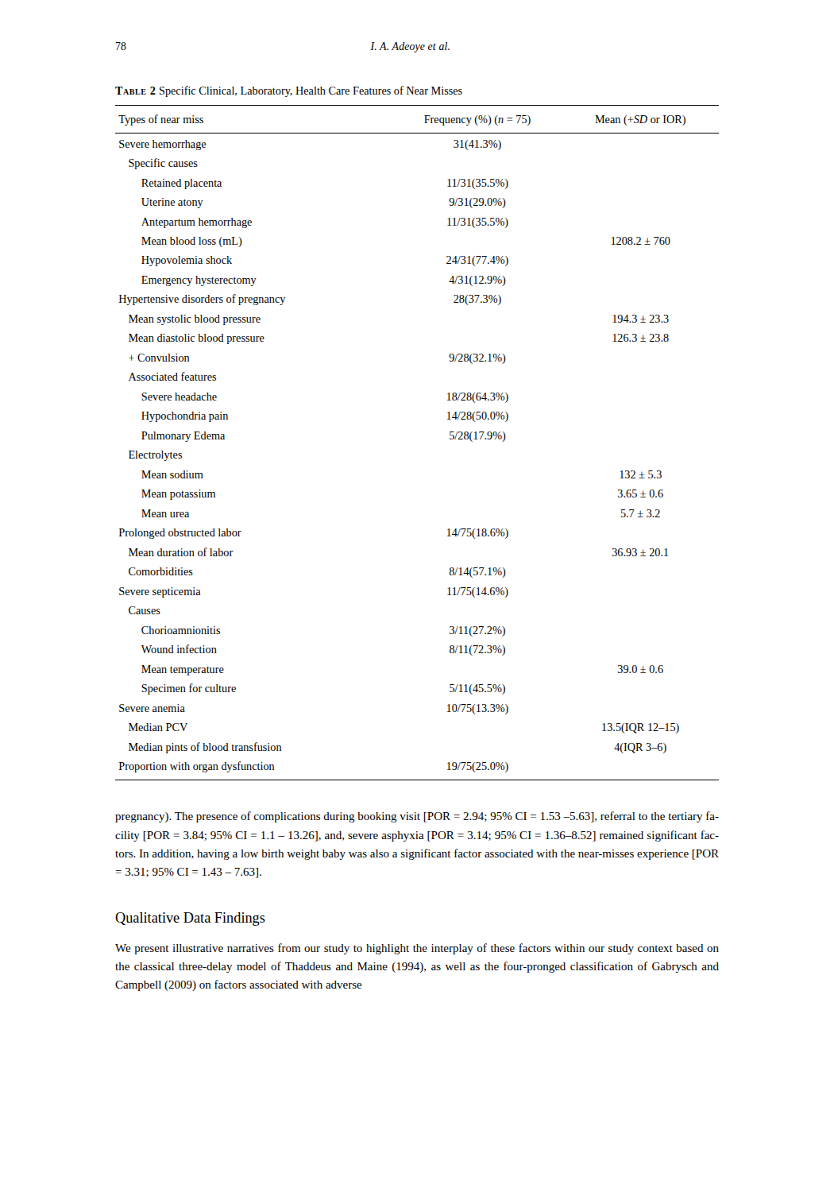78 I. A. Adeoye et al.
Table 2 Specific Clinical, Laboratory, Health Care Features of Near Misses
| Types of near miss | Frequency (%) ( n = 75) | Mean (+ SD or IOR) |
| --- | --- | --- |
| Severe hemorrhage | 31(41.3%) | |
| Specific causes | | |
| Retained placenta | 11/31(35.5%) | |
| Uterine atony | 9/31(29.0%) | |
| Antepartum hemorrhage | 11/31(35.5%) | |
| Mean blood loss (mL) | | 1208.2 ± 760 |
| Hypovolemia shock | 24/31(77.4%) | |
| Emergency hysterectomy | 4/31(12.9%) | |
| Hypertensive disorders of pregnancy | 28(37.3%) | |
| Mean systolic blood pressure | | 194.3 ± 23.3 |
| Mean diastolic blood pressure | | 126.3 ± 23.8 |
| + Convulsion | 9/28(32.1%) | |
| Associated features | | |
| Severe headache | 18/28(64.3%) | |
| Hypochondria pain | 14/28(50.0%) | |
| Pulmonary Edema | 5/28(17.9%) | |
| Electrolytes | | |
| Mean sodium | | 132 ± 5.3 |
| Mean potassium | | 3.65 ± 0.6 |
| Mean urea | | 5.7 ± 3.2 |
| Prolonged obstructed labor | 14/75(18.6%) | |
| Mean duration of labor | | 36.93 ± 20.1 |
| Comorbidities | 8/14(57.1%) | |
| Severe septicemia | 11/75(14.6%) | |
| Causes | | |
| Chorioamnionitis | 3/11(27.2%) | |
| Wound infection | 8/11(72.3%) | |
| Mean temperature | | 39.0 ± 0.6 |
| Specimen for culture | 5/11(45.5%) | |
| Severe anemia | 10/75(13.3%) | |
| Median PCV | | 13.5(IQR 12–15) |
| Median pints of blood transfusion | | 4(IQR 3–6) |
| Proportion with organ dysfunction | 19/75(25.0%) | |
pregnancy). The presence of complications during booking visit [POR = 2.94; 95% CI = 1.53 –5.63], referral to the tertiary facility [POR = 3.84; 95% CI = 1.1 – 13.26], and, severe asphyxia [POR = 3.14; 95% CI = 1.36–8.52] remained significant factors. In addition, having a low birth weight baby was also a significant factor associated with the near-misses experience [POR = 3.31; 95% CI = 1.43 – 7.63].
Qualitative Data Findings
We present illustrative narratives from our study to highlight the interplay of these factors within our study context based on the classical three-delay model of Thaddeus and Maine (1994), as well as the four-pronged classification of Gabrysch and Campbell (2009) on factors associated with adverse